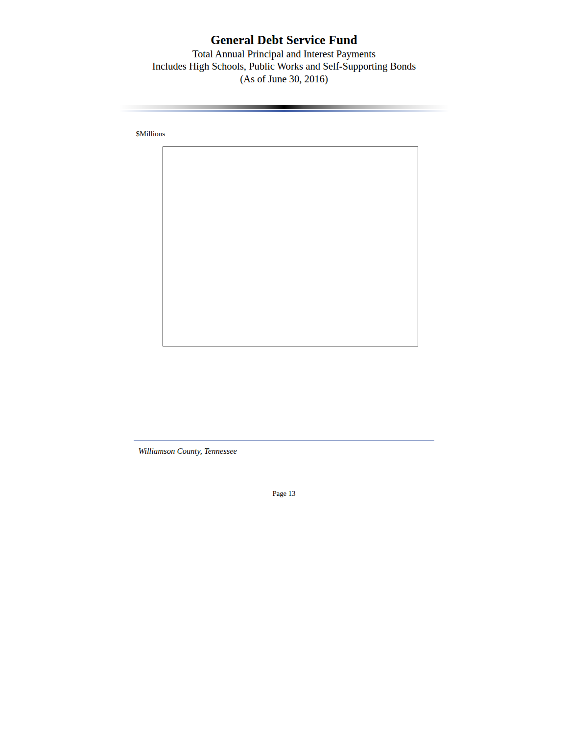General Debt Service Fund
Total Annual Principal and Interest Payments
Includes High Schools, Public Works and Self-Supporting Bonds
(As of June 30, 2016)
$Millions
Williamson County, Tennessee
Page 13